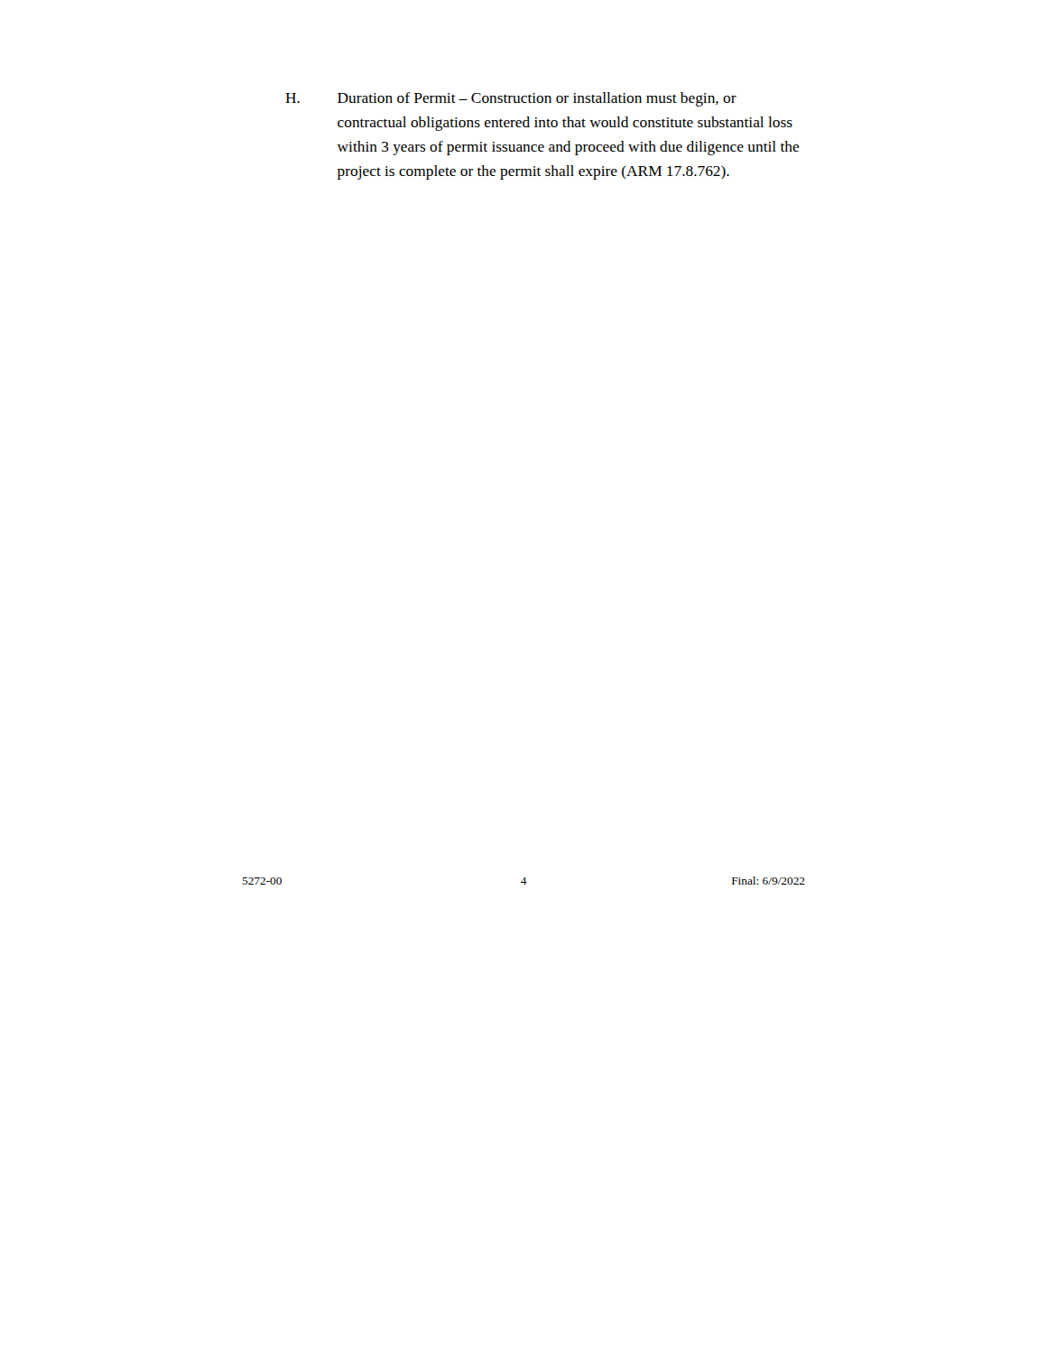H.
Duration of Permit – Construction or installation must begin, or contractual obligations entered into that would constitute substantial loss within 3 years of permit issuance and proceed with due diligence until the project is complete or the permit shall expire (ARM 17.8.762).
5272-00
4
Final: 6/9/2022